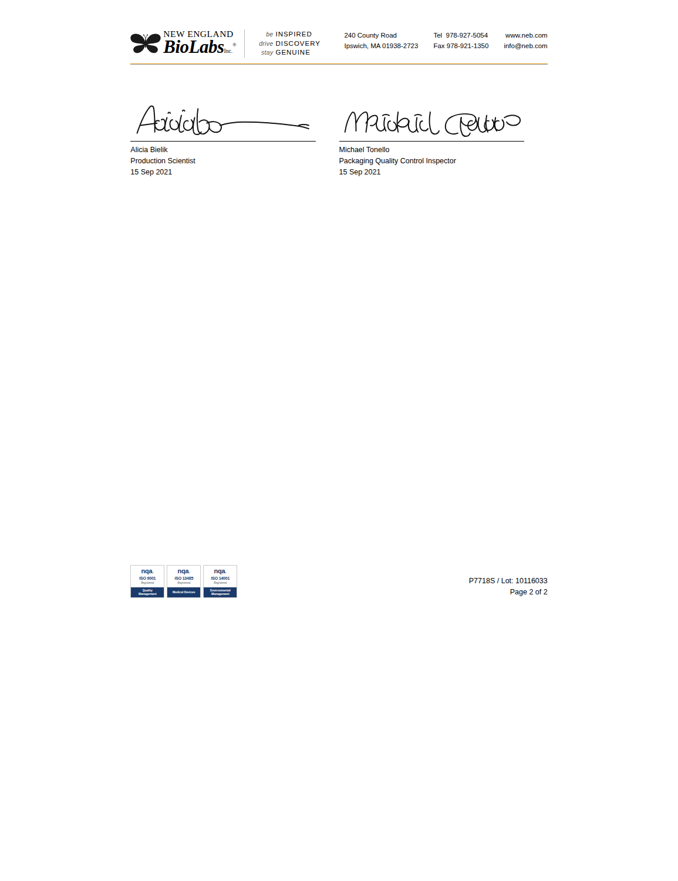NEW ENGLAND BioLabsInc.®
be INSPIRED
drive DISCOVERY
stay GENUINE
240 County Road
Ipswich, MA 01938-2723
Tel 978-927-5054
Fax 978-921-1350
www.neb.com
info@neb.com
Alicia Bielik
Production Scientist
15 Sep 2021
Michael Tonello
Packaging Quality Control Inspector
15 Sep 2021
nqa.
ISO 9001
Registered
Quality
Management
nqa.
ISO 13485
Registered
Medical Devices
nqa.
ISO 14001
Registered
Environmental
Management
P7718S / Lot: 10116033
Page 2 of 2